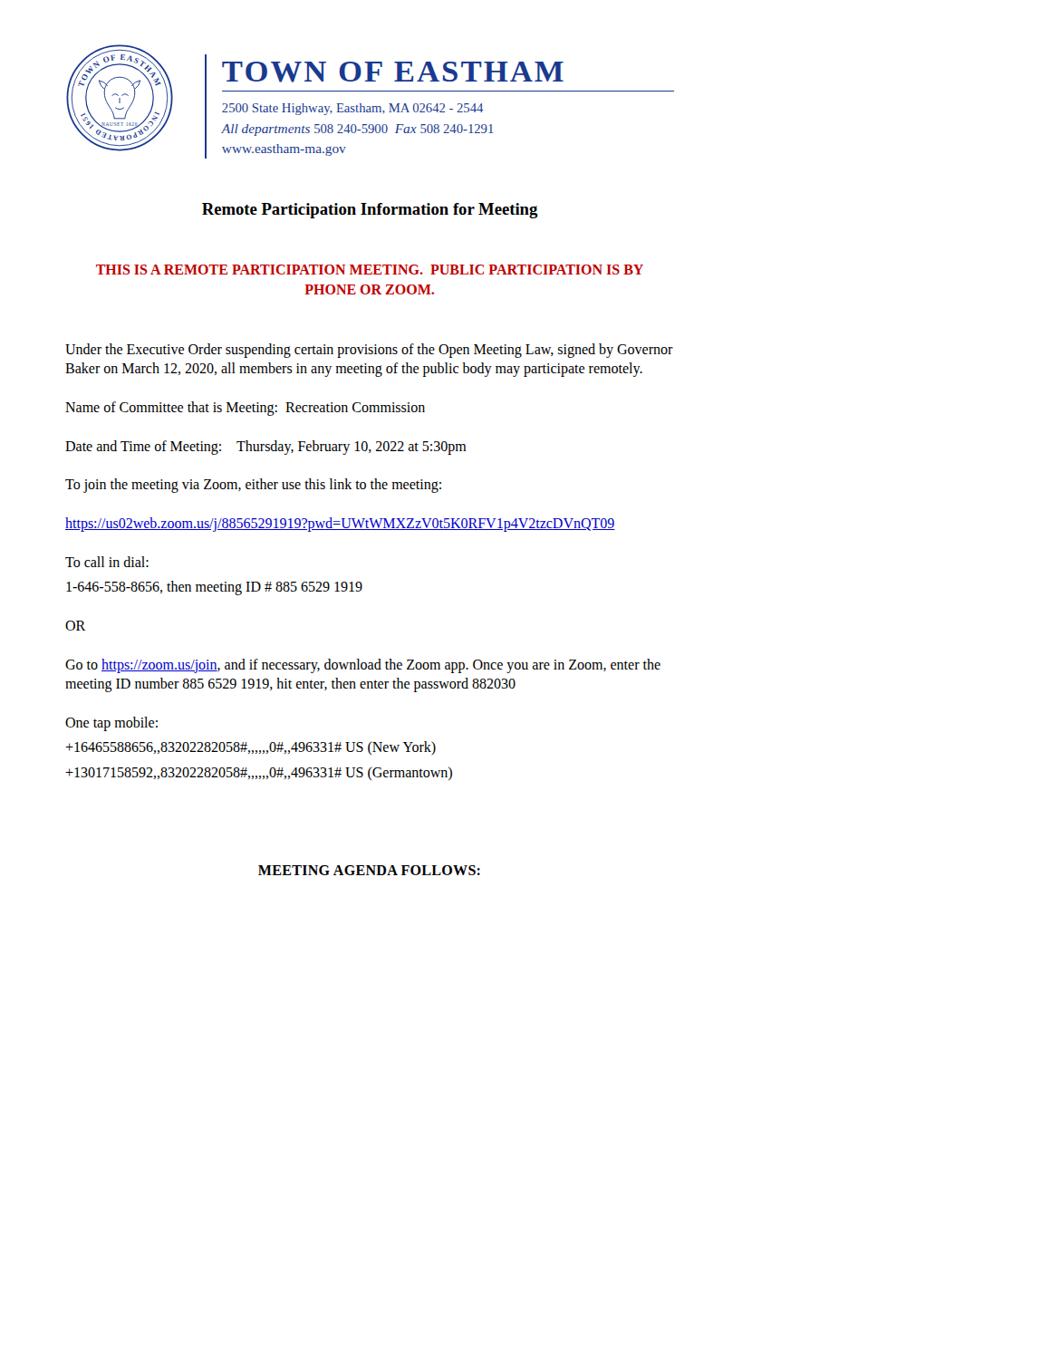TOWN OF EASTHAM INCORPORATED 1651 NAUSET 1620
TOWN OF EASTHAM
2500 State Highway, Eastham, MA 02642 - 2544
All departments 508 240-5900 Fax 508 240-1291
www.eastham-ma.gov
Remote Participation Information for Meeting
THIS IS A REMOTE PARTICIPATION MEETING. PUBLIC PARTICIPATION IS BY PHONE OR ZOOM.
Under the Executive Order suspending certain provisions of the Open Meeting Law, signed by Governor Baker on March 12, 2020, all members in any meeting of the public body may participate remotely.
Name of Committee that is Meeting: Recreation Commission
Date and Time of Meeting: Thursday, February 10, 2022 at 5:30pm
To join the meeting via Zoom, either use this link to the meeting:
https://us02web.zoom.us/j/88565291919?pwd=UWtWMXZzV0t5K0RFV1p4V2tzcDVnQT09
To call in dial:
1-646-558-8656, then meeting ID # 885 6529 1919
OR
Go to https://zoom.us/join, and if necessary, download the Zoom app. Once you are in Zoom, enter the meeting ID number 885 6529 1919, hit enter, then enter the password 882030
One tap mobile:
+16465588656,,83202282058#,,,,,,0#,,496331# US (New York)
+13017158592,,83202282058#,,,,,,0#,,496331# US (Germantown)
MEETING AGENDA FOLLOWS: